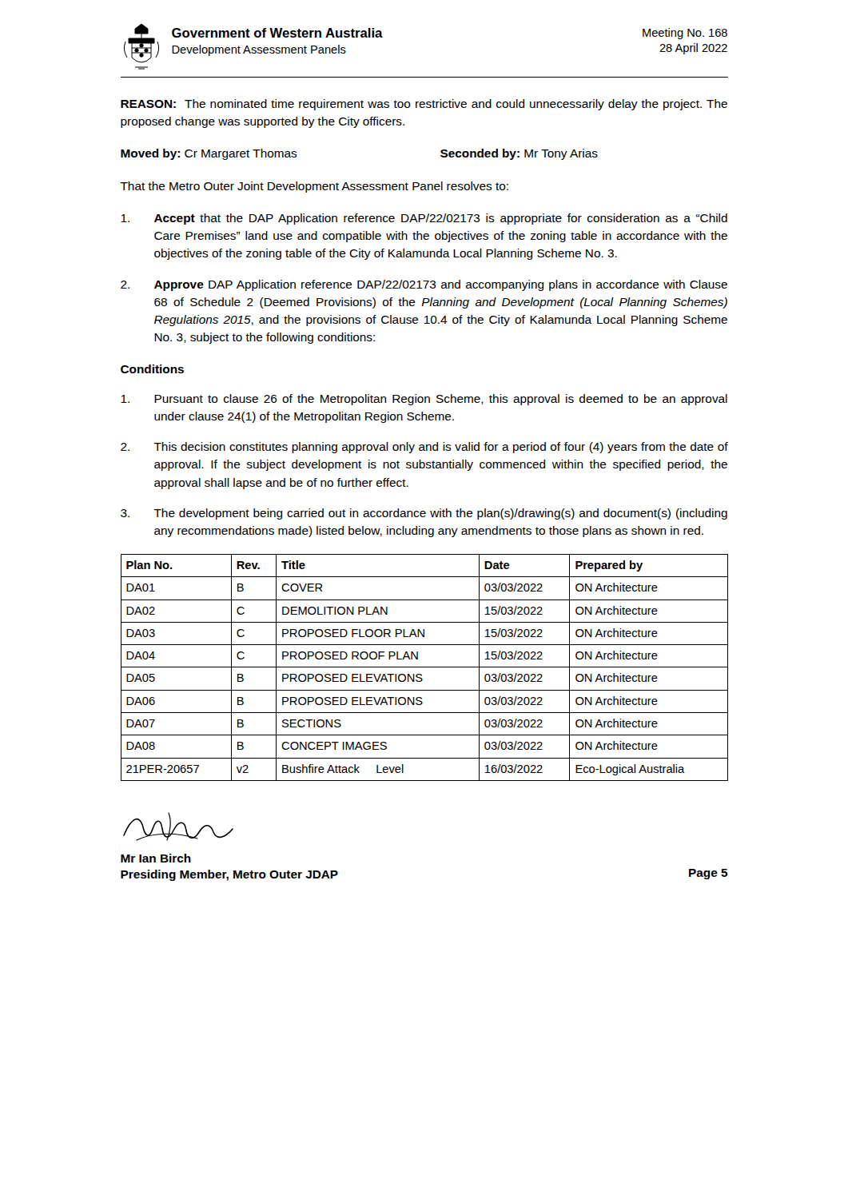Government of Western Australia
Development Assessment Panels
Meeting No. 168
28 April 2022
REASON: The nominated time requirement was too restrictive and could unnecessarily delay the project. The proposed change was supported by the City officers.
Moved by: Cr Margaret Thomas
Seconded by: Mr Tony Arias
That the Metro Outer Joint Development Assessment Panel resolves to:
Accept that the DAP Application reference DAP/22/02173 is appropriate for consideration as a “Child Care Premises” land use and compatible with the objectives of the zoning table in accordance with the objectives of the zoning table of the City of Kalamunda Local Planning Scheme No. 3.
Approve DAP Application reference DAP/22/02173 and accompanying plans in accordance with Clause 68 of Schedule 2 (Deemed Provisions) of the Planning and Development (Local Planning Schemes) Regulations 2015, and the provisions of Clause 10.4 of the City of Kalamunda Local Planning Scheme No. 3, subject to the following conditions:
Conditions
Pursuant to clause 26 of the Metropolitan Region Scheme, this approval is deemed to be an approval under clause 24(1) of the Metropolitan Region Scheme.
This decision constitutes planning approval only and is valid for a period of four (4) years from the date of approval. If the subject development is not substantially commenced within the specified period, the approval shall lapse and be of no further effect.
The development being carried out in accordance with the plan(s)/drawing(s) and document(s) (including any recommendations made) listed below, including any amendments to those plans as shown in red.
| Plan No. | Rev. | Title | Date | Prepared by |
| --- | --- | --- | --- | --- |
| DA01 | B | COVER | 03/03/2022 | ON Architecture |
| DA02 | C | DEMOLITION PLAN | 15/03/2022 | ON Architecture |
| DA03 | C | PROPOSED FLOOR PLAN | 15/03/2022 | ON Architecture |
| DA04 | C | PROPOSED ROOF PLAN | 15/03/2022 | ON Architecture |
| DA05 | B | PROPOSED ELEVATIONS | 03/03/2022 | ON Architecture |
| DA06 | B | PROPOSED ELEVATIONS | 03/03/2022 | ON Architecture |
| DA07 | B | SECTIONS | 03/03/2022 | ON Architecture |
| DA08 | B | CONCEPT IMAGES | 03/03/2022 | ON Architecture |
| 21PER-20657 | v2 | Bushfire Attack Level | 16/03/2022 | Eco-Logical Australia |
Mr Ian Birch
Presiding Member, Metro Outer JDAP
Page 5